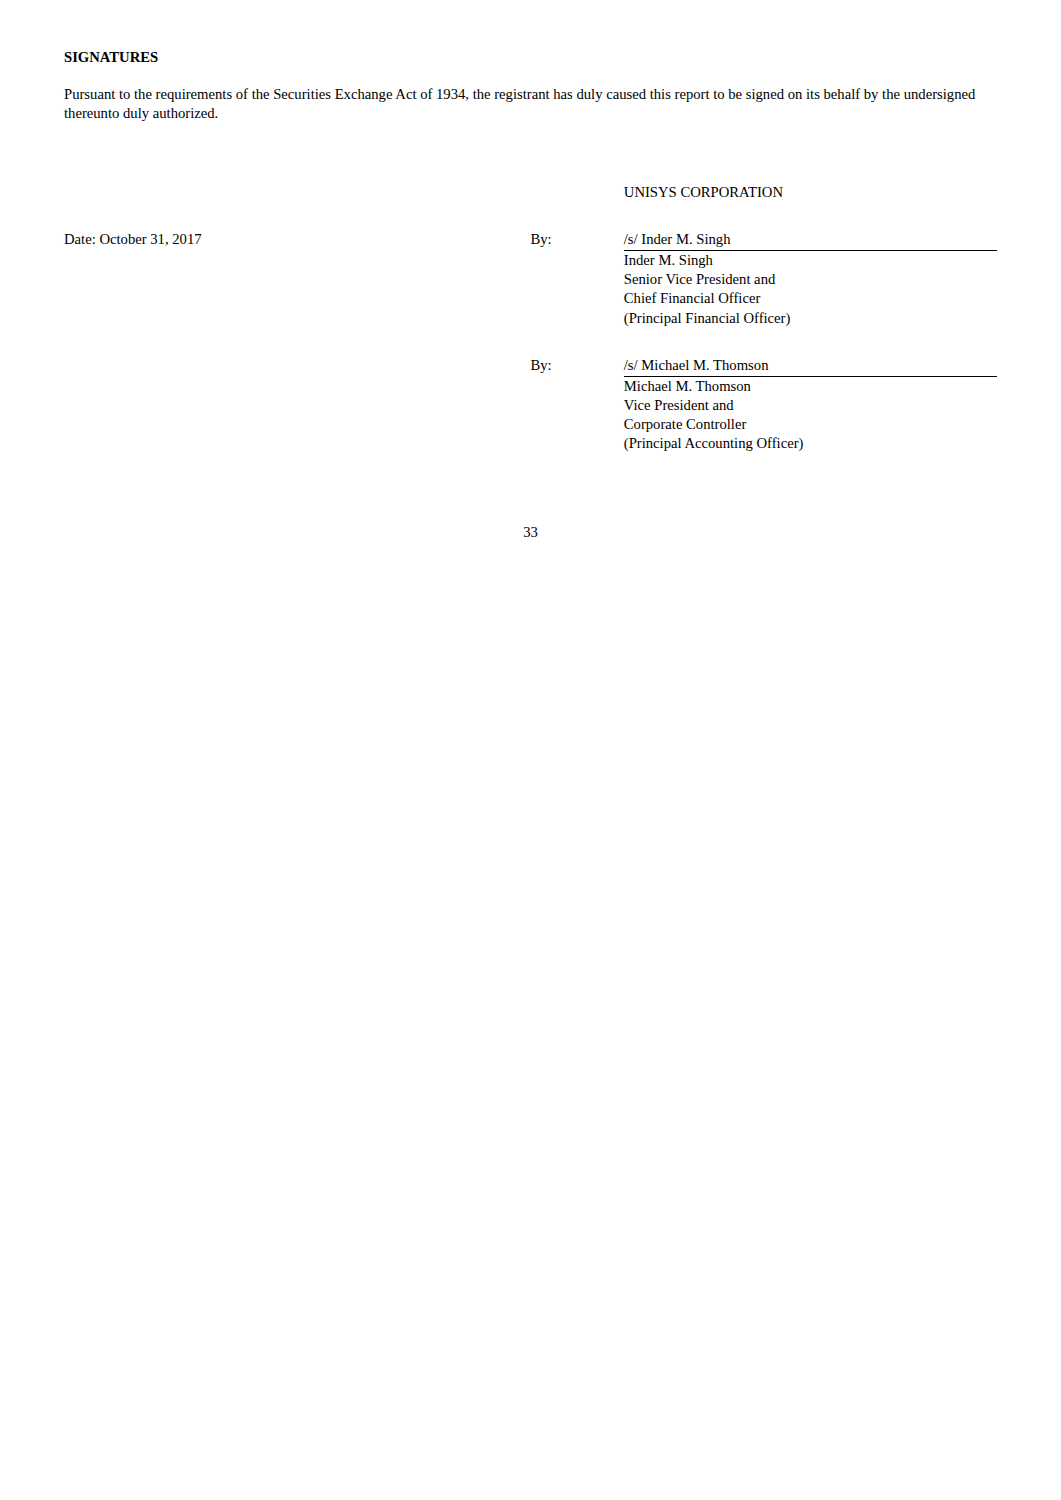SIGNATURES
Pursuant to the requirements of the Securities Exchange Act of 1934, the registrant has duly caused this report to be signed on its behalf by the undersigned thereunto duly authorized.
| | | UNISYS CORPORATION |
| Date: October 31, 2017 | By: | /s/ Inder M. Singh Inder M. Singh Senior Vice President and Chief Financial Officer (Principal Financial Officer) |
| | By: | /s/ Michael M. Thomson Michael M. Thomson Vice President and Corporate Controller (Principal Accounting Officer) |
33